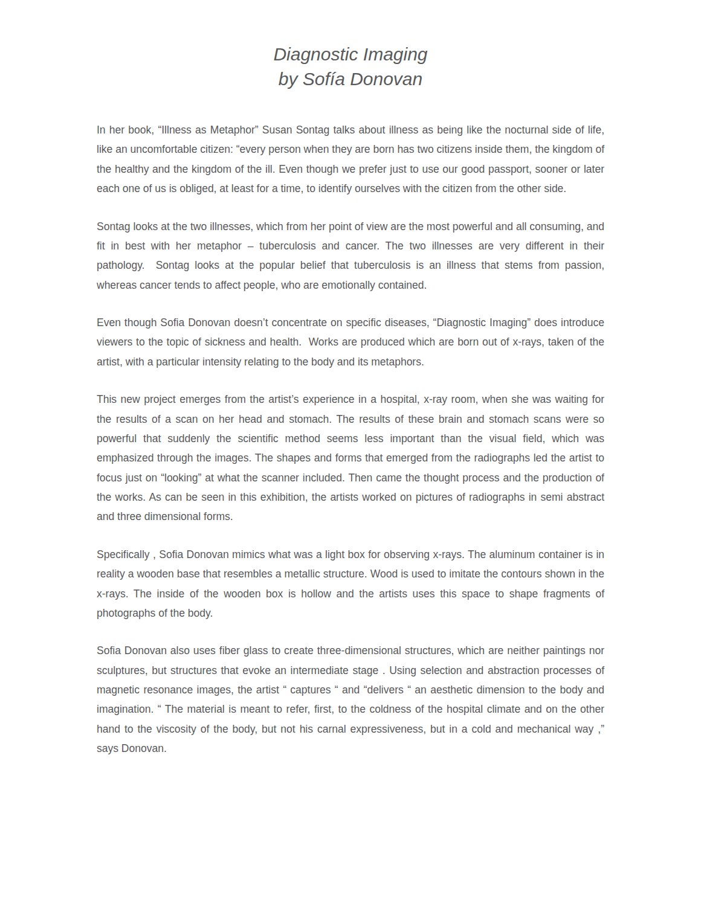Diagnostic Imaging
by Sofía Donovan
In her book, “Illness as Metaphor” Susan Sontag talks about illness as being like the nocturnal side of life, like an uncomfortable citizen: “every person when they are born has two citizens inside them, the kingdom of the healthy and the kingdom of the ill. Even though we prefer just to use our good passport, sooner or later each one of us is obliged, at least for a time, to identify ourselves with the citizen from the other side.
Sontag looks at the two illnesses, which from her point of view are the most powerful and all consuming, and fit in best with her metaphor – tuberculosis and cancer. The two illnesses are very different in their pathology. Sontag looks at the popular belief that tuberculosis is an illness that stems from passion, whereas cancer tends to affect people, who are emotionally contained.
Even though Sofia Donovan doesn’t concentrate on specific diseases, “Diagnostic Imaging” does introduce viewers to the topic of sickness and health. Works are produced which are born out of x-rays, taken of the artist, with a particular intensity relating to the body and its metaphors.
This new project emerges from the artist’s experience in a hospital, x-ray room, when she was waiting for the results of a scan on her head and stomach. The results of these brain and stomach scans were so powerful that suddenly the scientific method seems less important than the visual field, which was emphasized through the images. The shapes and forms that emerged from the radiographs led the artist to focus just on “looking” at what the scanner included. Then came the thought process and the production of the works. As can be seen in this exhibition, the artists worked on pictures of radiographs in semi abstract and three dimensional forms.
Specifically , Sofia Donovan mimics what was a light box for observing x-rays. The aluminum container is in reality a wooden base that resembles a metallic structure. Wood is used to imitate the contours shown in the x-rays. The inside of the wooden box is hollow and the artists uses this space to shape fragments of photographs of the body.
Sofia Donovan also uses fiber glass to create three-dimensional structures, which are neither paintings nor sculptures, but structures that evoke an intermediate stage . Using selection and abstraction processes of magnetic resonance images, the artist “ captures “ and “delivers “ an aesthetic dimension to the body and imagination. “ The material is meant to refer, first, to the coldness of the hospital climate and on the other hand to the viscosity of the body, but not his carnal expressiveness, but in a cold and mechanical way ,” says Donovan.